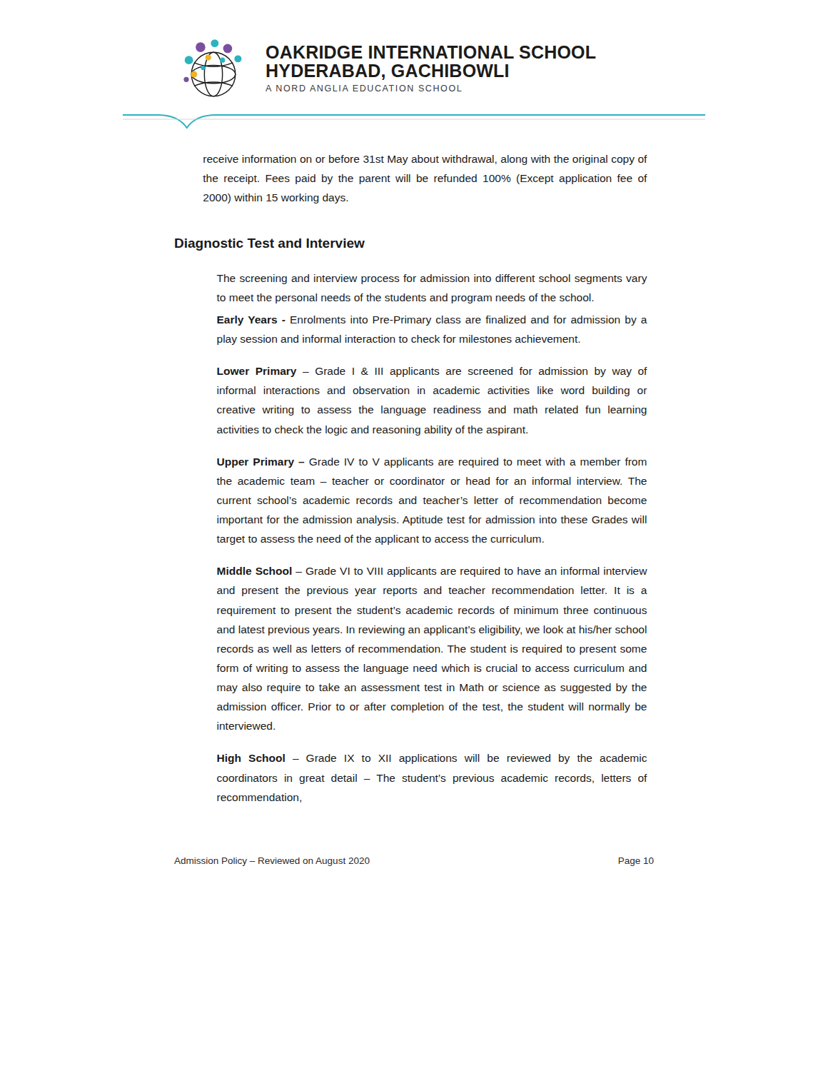OAKRIDGE INTERNATIONAL SCHOOL
HYDERABAD, GACHIBOWLI
A NORD ANGLIA EDUCATION SCHOOL
receive information on or before 31st May about withdrawal, along with the original copy of the receipt. Fees paid by the parent will be refunded 100% (Except application fee of 2000) within 15 working days.
Diagnostic Test and Interview
The screening and interview process for admission into different school segments vary to meet the personal needs of the students and program needs of the school.
Early Years - Enrolments into Pre-Primary class are finalized and for admission by a play session and informal interaction to check for milestones achievement.
Lower Primary – Grade I & III applicants are screened for admission by way of informal interactions and observation in academic activities like word building or creative writing to assess the language readiness and math related fun learning activities to check the logic and reasoning ability of the aspirant.
Upper Primary – Grade IV to V applicants are required to meet with a member from the academic team – teacher or coordinator or head for an informal interview. The current school’s academic records and teacher’s letter of recommendation become important for the admission analysis. Aptitude test for admission into these Grades will target to assess the need of the applicant to access the curriculum.
Middle School – Grade VI to VIII applicants are required to have an informal interview and present the previous year reports and teacher recommendation letter. It is a requirement to present the student’s academic records of minimum three continuous and latest previous years. In reviewing an applicant’s eligibility, we look at his/her school records as well as letters of recommendation. The student is required to present some form of writing to assess the language need which is crucial to access curriculum and may also require to take an assessment test in Math or science as suggested by the admission officer. Prior to or after completion of the test, the student will normally be interviewed.
High School – Grade IX to XII applications will be reviewed by the academic coordinators in great detail – The student’s previous academic records, letters of recommendation,
Admission Policy – Reviewed on August 2020 Page 10